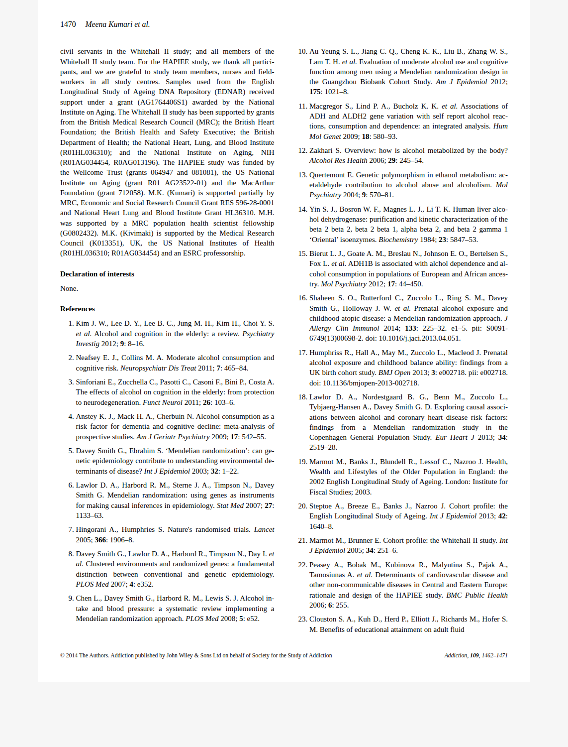1470 Meena Kumari et al.
civil servants in the Whitehall II study; and all members of the Whitehall II study team. For the HAPIEE study, we thank all participants, and we are grateful to study team members, nurses and fieldworkers in all study centres. Samples used from the English Longitudinal Study of Ageing DNA Repository (EDNAR) received support under a grant (AG1764406S1) awarded by the National Institute on Aging. The Whitehall II study has been supported by grants from the British Medical Research Council (MRC); the British Heart Foundation; the British Health and Safety Executive; the British Department of Health; the National Heart, Lung, and Blood Institute (R01HL036310); and the National Institute on Aging, NIH (R01AG034454, R0AG013196). The HAPIEE study was funded by the Wellcome Trust (grants 064947 and 081081), the US National Institute on Aging (grant R01 AG23522-01) and the MacArthur Foundation (grant 712058). M.K. (Kumari) is supported partially by MRC, Economic and Social Research Council Grant RES 596-28-0001 and National Heart Lung and Blood Institute Grant HL36310. M.H. was supported by a MRC population health scientist fellowship (G0802432). M.K. (Kivimaki) is supported by the Medical Research Council (K013351), UK, the US National Institutes of Health (R01HL036310; R01AG034454) and an ESRC professorship.
Declaration of interests
None.
References
Kim J. W., Lee D. Y., Lee B. C., Jung M. H., Kim H., Choi Y. S. et al. Alcohol and cognition in the elderly: a review. Psychiatry Investig 2012; 9: 8–16.
Neafsey E. J., Collins M. A. Moderate alcohol consumption and cognitive risk. Neuropsychiatr Dis Treat 2011; 7: 465–84.
Sinforiani E., Zucchella C., Pasotti C., Casoni F., Bini P., Costa A. The effects of alcohol on cognition in the elderly: from protection to neurodegeneration. Funct Neurol 2011; 26: 103–6.
Anstey K. J., Mack H. A., Cherbuin N. Alcohol consumption as a risk factor for dementia and cognitive decline: meta-analysis of prospective studies. Am J Geriatr Psychiatry 2009; 17: 542–55.
Davey Smith G., Ebrahim S. ‘Mendelian randomization’: can genetic epidemiology contribute to understanding environmental determinants of disease? Int J Epidemiol 2003; 32: 1–22.
Lawlor D. A., Harbord R. M., Sterne J. A., Timpson N., Davey Smith G. Mendelian randomization: using genes as instruments for making causal inferences in epidemiology. Stat Med 2007; 27: 1133–63.
Hingorani A., Humphries S. Nature's randomised trials. Lancet 2005; 366: 1906–8.
Davey Smith G., Lawlor D. A., Harbord R., Timpson N., Day I. et al. Clustered environments and randomized genes: a fundamental distinction between conventional and genetic epidemiology. PLOS Med 2007; 4: e352.
Chen L., Davey Smith G., Harbord R. M., Lewis S. J. Alcohol intake and blood pressure: a systematic review implementing a Mendelian randomization approach. PLOS Med 2008; 5: e52.
Au Yeung S. L., Jiang C. Q., Cheng K. K., Liu B., Zhang W. S., Lam T. H. et al. Evaluation of moderate alcohol use and cognitive function among men using a Mendelian randomization design in the Guangzhou Biobank Cohort Study. Am J Epidemiol 2012; 175: 1021–8.
Macgregor S., Lind P. A., Bucholz K. K. et al. Associations of ADH and ALDH2 gene variation with self report alcohol reactions, consumption and dependence: an integrated analysis. Hum Mol Genet 2009; 18: 580–93.
Zakhari S. Overview: how is alcohol metabolized by the body? Alcohol Res Health 2006; 29: 245–54.
Quertemont E. Genetic polymorphism in ethanol metabolism: acetaldehyde contribution to alcohol abuse and alcoholism. Mol Psychiatry 2004; 9: 570–81.
Yin S. J., Bosron W. F., Magnes L. J., Li T. K. Human liver alcohol dehydrogenase: purification and kinetic characterization of the beta 2 beta 2, beta 2 beta 1, alpha beta 2, and beta 2 gamma 1 ‘Oriental’ isoenzymes. Biochemistry 1984; 23: 5847–53.
Bierut L. J., Goate A. M., Breslau N., Johnson E. O., Bertelsen S., Fox L. et al. ADH1B is associated with alchol dependence and alcohol consumption in populations of European and African ancestry. Mol Psychiatry 2012; 17: 44–450.
Shaheen S. O., Rutterford C., Zuccolo L., Ring S. M., Davey Smith G., Holloway J. W. et al. Prenatal alcohol exposure and childhood atopic disease: a Mendelian randomization approach. J Allergy Clin Immunol 2014; 133: 225–32. e1–5. pii: S0091-6749(13)00698-2. doi: 10.1016/j.jaci.2013.04.051.
Humphriss R., Hall A., May M., Zuccolo L., Macleod J. Prenatal alcohol exposure and childhood balance ability: findings from a UK birth cohort study. BMJ Open 2013; 3: e002718. pii: e002718. doi: 10.1136/bmjopen-2013-002718.
Lawlor D. A., Nordestgaard B. G., Benn M., Zuccolo L., Tybjaerg-Hansen A., Davey Smith G. D. Exploring causal associations between alcohol and coronary heart disease risk factors: findings from a Mendelian randomization study in the Copenhagen General Population Study. Eur Heart J 2013; 34: 2519–28.
Marmot M., Banks J., Blundell R., Lessof C., Nazroo J. Health, Wealth and Lifestyles of the Older Population in England: the 2002 English Longitudinal Study of Ageing. London: Institute for Fiscal Studies; 2003.
Steptoe A., Breeze E., Banks J., Nazroo J. Cohort profile: the English Longitudinal Study of Ageing. Int J Epidemiol 2013; 42: 1640–8.
Marmot M., Brunner E. Cohort profile: the Whitehall II study. Int J Epidemiol 2005; 34: 251–6.
Peasey A., Bobak M., Kubinova R., Malyutina S., Pajak A., Tamosiunas A. et al. Determinants of cardiovascular disease and other non-communicable diseases in Central and Eastern Europe: rationale and design of the HAPIEE study. BMC Public Health 2006; 6: 255.
Clouston S. A., Kuh D., Herd P., Elliott J., Richards M., Hofer S. M. Benefits of educational attainment on adult fluid
© 2014 The Authors. Addiction published by John Wiley & Sons Ltd on behalf of Society for the Study of Addiction Addiction, 109, 1462–1471